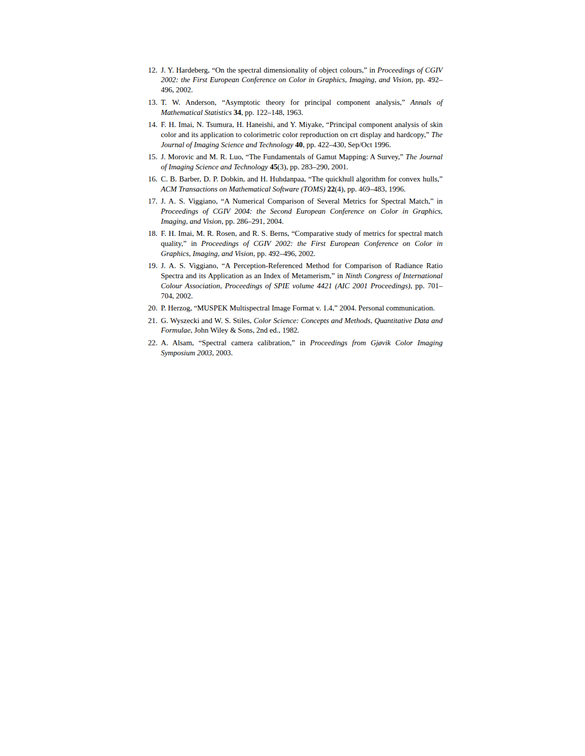12. J. Y. Hardeberg, “On the spectral dimensionality of object colours,” in Proceedings of CGIV 2002: the First European Conference on Color in Graphics, Imaging, and Vision, pp. 492–496, 2002.
13. T. W. Anderson, “Asymptotic theory for principal component analysis,” Annals of Mathematical Statistics 34, pp. 122–148, 1963.
14. F. H. Imai, N. Tsumura, H. Haneishi, and Y. Miyake, “Principal component analysis of skin color and its application to colorimetric color reproduction on crt display and hardcopy,” The Journal of Imaging Science and Technology 40, pp. 422–430, Sep/Oct 1996.
15. J. Morovic and M. R. Luo, “The Fundamentals of Gamut Mapping: A Survey,” The Journal of Imaging Science and Technology 45(3), pp. 283–290, 2001.
16. C. B. Barber, D. P. Dobkin, and H. Huhdanpaa, “The quickhull algorithm for convex hulls,” ACM Transactions on Mathematical Software (TOMS) 22(4), pp. 469–483, 1996.
17. J. A. S. Viggiano, “A Numerical Comparison of Several Metrics for Spectral Match,” in Proceedings of CGIV 2004: the Second European Conference on Color in Graphics, Imaging, and Vision, pp. 286–291, 2004.
18. F. H. Imai, M. R. Rosen, and R. S. Berns, “Comparative study of metrics for spectral match quality,” in Proceedings of CGIV 2002: the First European Conference on Color in Graphics, Imaging, and Vision, pp. 492–496, 2002.
19. J. A. S. Viggiano, “A Perception-Referenced Method for Comparison of Radiance Ratio Spectra and its Application as an Index of Metamerism,” in Ninth Congress of International Colour Association, Proceedings of SPIE volume 4421 (AIC 2001 Proceedings), pp. 701–704, 2002.
20. P. Herzog, “MUSPEK Multispectral Image Format v. 1.4,” 2004. Personal communication.
21. G. Wyszecki and W. S. Stiles, Color Science: Concepts and Methods, Quantitative Data and Formulae, John Wiley & Sons, 2nd ed., 1982.
22. A. Alsam, “Spectral camera calibration,” in Proceedings from Gjøvik Color Imaging Symposium 2003, 2003.